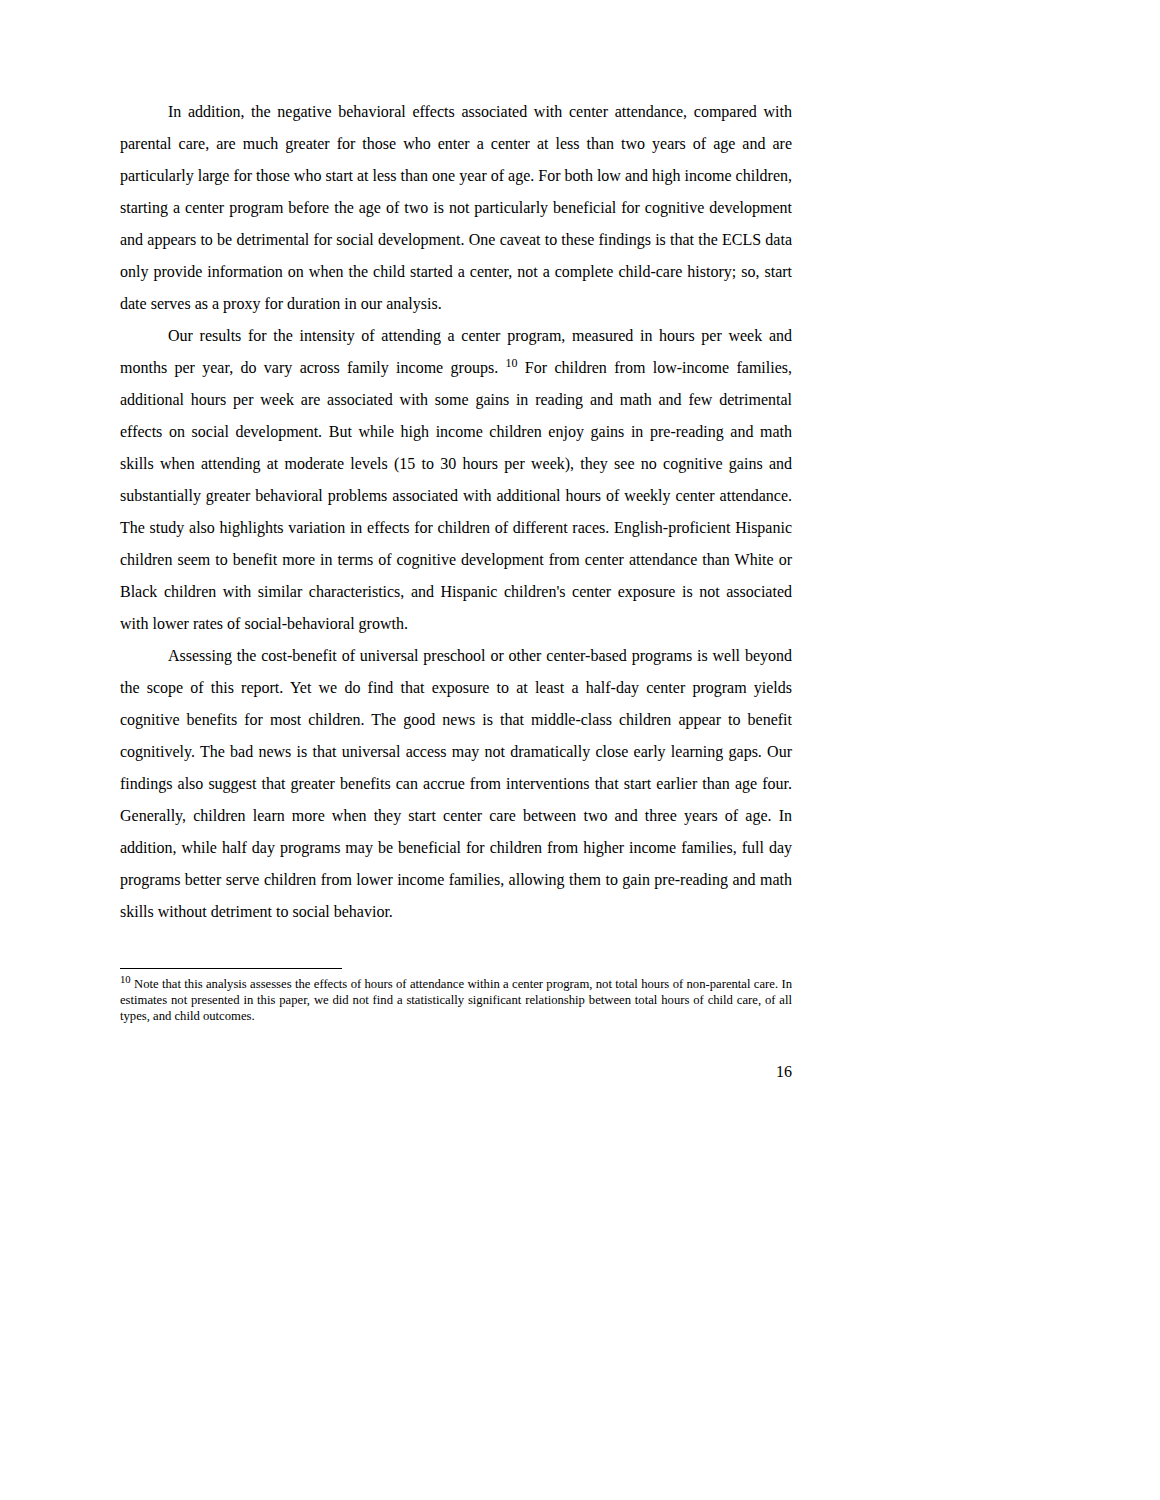In addition, the negative behavioral effects associated with center attendance, compared with parental care, are much greater for those who enter a center at less than two years of age and are particularly large for those who start at less than one year of age. For both low and high income children, starting a center program before the age of two is not particularly beneficial for cognitive development and appears to be detrimental for social development. One caveat to these findings is that the ECLS data only provide information on when the child started a center, not a complete child-care history; so, start date serves as a proxy for duration in our analysis.
Our results for the intensity of attending a center program, measured in hours per week and months per year, do vary across family income groups. 10 For children from low-income families, additional hours per week are associated with some gains in reading and math and few detrimental effects on social development. But while high income children enjoy gains in pre-reading and math skills when attending at moderate levels (15 to 30 hours per week), they see no cognitive gains and substantially greater behavioral problems associated with additional hours of weekly center attendance. The study also highlights variation in effects for children of different races. English-proficient Hispanic children seem to benefit more in terms of cognitive development from center attendance than White or Black children with similar characteristics, and Hispanic children's center exposure is not associated with lower rates of social-behavioral growth.
Assessing the cost-benefit of universal preschool or other center-based programs is well beyond the scope of this report. Yet we do find that exposure to at least a half-day center program yields cognitive benefits for most children. The good news is that middle-class children appear to benefit cognitively. The bad news is that universal access may not dramatically close early learning gaps. Our findings also suggest that greater benefits can accrue from interventions that start earlier than age four. Generally, children learn more when they start center care between two and three years of age. In addition, while half day programs may be beneficial for children from higher income families, full day programs better serve children from lower income families, allowing them to gain pre-reading and math skills without detriment to social behavior.
10 Note that this analysis assesses the effects of hours of attendance within a center program, not total hours of non-parental care. In estimates not presented in this paper, we did not find a statistically significant relationship between total hours of child care, of all types, and child outcomes.
16